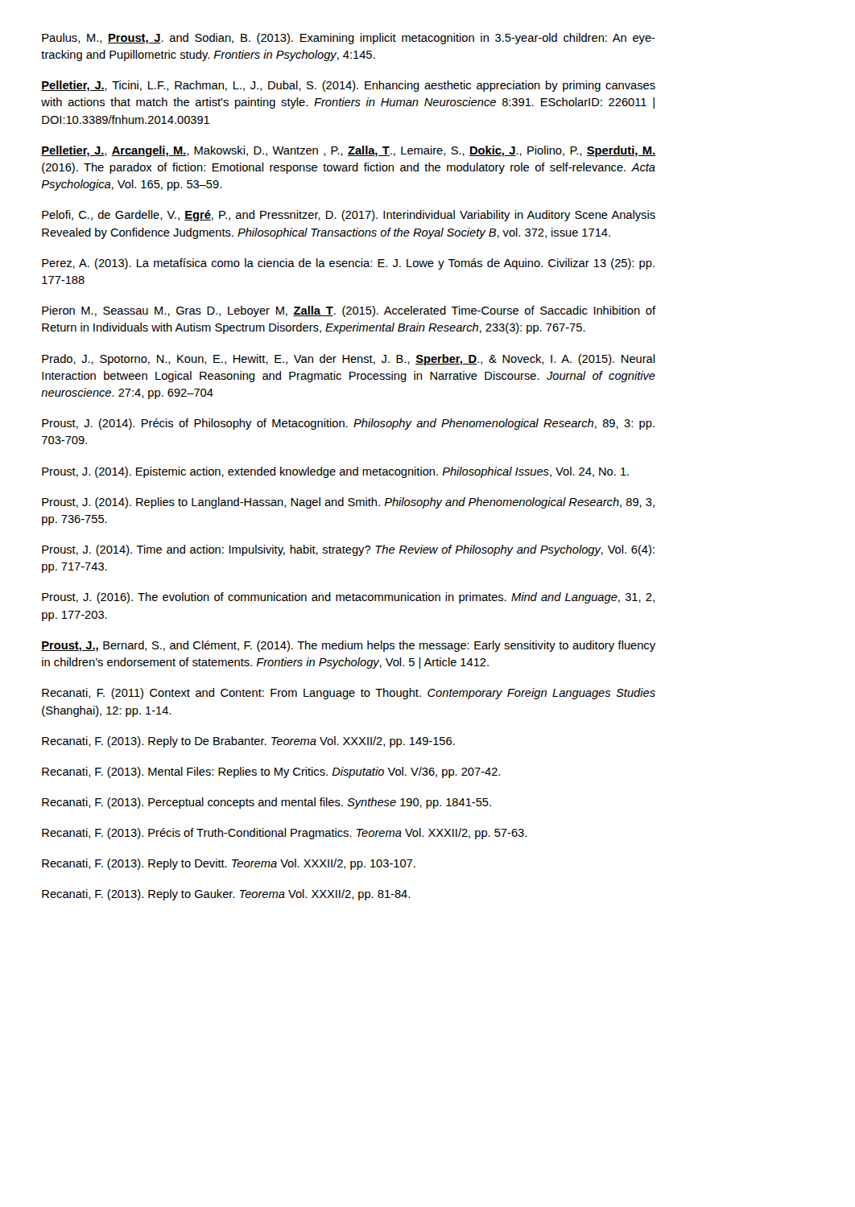Paulus, M., Proust, J. and Sodian, B. (2013). Examining implicit metacognition in 3.5-year-old children: An eye-tracking and Pupillometric study. Frontiers in Psychology, 4:145.
Pelletier, J., Ticini, L.F., Rachman, L., J., Dubal, S. (2014). Enhancing aesthetic appreciation by priming canvases with actions that match the artist's painting style. Frontiers in Human Neuroscience 8:391. EScholarID: 226011 | DOI:10.3389/fnhum.2014.00391
Pelletier, J., Arcangeli, M., Makowski, D., Wantzen , P., Zalla, T., Lemaire, S., Dokic, J., Piolino, P., Sperduti, M. (2016). The paradox of fiction: Emotional response toward fiction and the modulatory role of self-relevance. Acta Psychologica, Vol. 165, pp. 53–59.
Pelofi, C., de Gardelle, V., Egré, P., and Pressnitzer, D. (2017). Interindividual Variability in Auditory Scene Analysis Revealed by Confidence Judgments. Philosophical Transactions of the Royal Society B, vol. 372, issue 1714.
Perez, A. (2013). La metafísica como la ciencia de la esencia: E. J. Lowe y Tomás de Aquino. Civilizar 13 (25): pp. 177-188
Pieron M., Seassau M., Gras D., Leboyer M, Zalla T. (2015). Accelerated Time-Course of Saccadic Inhibition of Return in Individuals with Autism Spectrum Disorders, Experimental Brain Research, 233(3): pp. 767-75.
Prado, J., Spotorno, N., Koun, E., Hewitt, E., Van der Henst, J. B., Sperber, D., & Noveck, I. A. (2015). Neural Interaction between Logical Reasoning and Pragmatic Processing in Narrative Discourse. Journal of cognitive neuroscience. 27:4, pp. 692–704
Proust, J. (2014). Précis of Philosophy of Metacognition. Philosophy and Phenomenological Research, 89, 3: pp. 703-709.
Proust, J. (2014). Epistemic action, extended knowledge and metacognition. Philosophical Issues, Vol. 24, No. 1.
Proust, J. (2014). Replies to Langland-Hassan, Nagel and Smith. Philosophy and Phenomenological Research, 89, 3, pp. 736-755.
Proust, J. (2014). Time and action: Impulsivity, habit, strategy? The Review of Philosophy and Psychology, Vol. 6(4): pp. 717-743.
Proust, J. (2016). The evolution of communication and metacommunication in primates. Mind and Language, 31, 2, pp. 177-203.
Proust, J., Bernard, S., and Clément, F. (2014). The medium helps the message: Early sensitivity to auditory fluency in children’s endorsement of statements. Frontiers in Psychology, Vol. 5 | Article 1412.
Recanati, F. (2011) Context and Content: From Language to Thought. Contemporary Foreign Languages Studies (Shanghai), 12: pp. 1-14.
Recanati, F. (2013). Reply to De Brabanter. Teorema Vol. XXXII/2, pp. 149-156.
Recanati, F. (2013). Mental Files: Replies to My Critics. Disputatio Vol. V/36, pp. 207-42.
Recanati, F. (2013). Perceptual concepts and mental files. Synthese 190, pp. 1841-55.
Recanati, F. (2013). Précis of Truth-Conditional Pragmatics. Teorema Vol. XXXII/2, pp. 57-63.
Recanati, F. (2013). Reply to Devitt. Teorema Vol. XXXII/2, pp. 103-107.
Recanati, F. (2013). Reply to Gauker. Teorema Vol. XXXII/2, pp. 81-84.